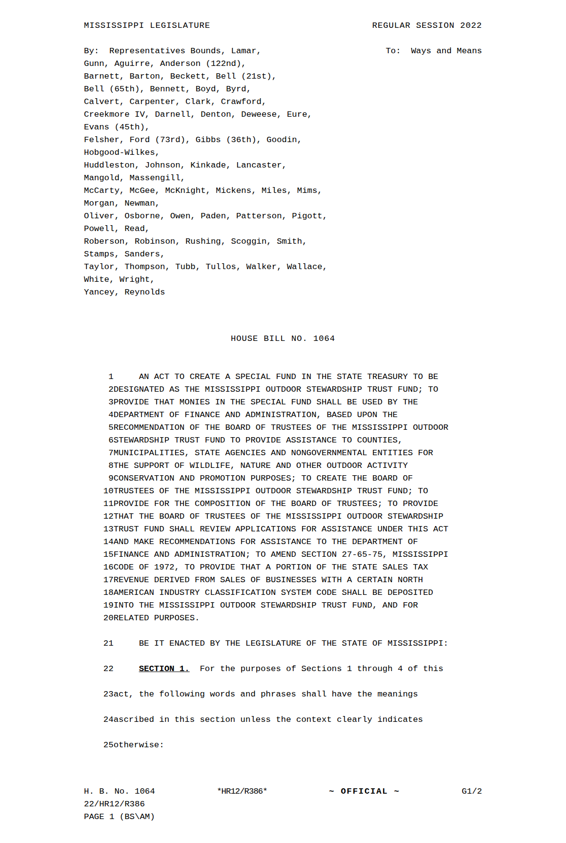MISSISSIPPI LEGISLATURE REGULAR SESSION 2022
By: Representatives Bounds, Lamar,
Gunn, Aguirre, Anderson (122nd),
Barnett, Barton, Beckett, Bell (21st),
Bell (65th), Bennett, Boyd, Byrd,
Calvert, Carpenter, Clark, Crawford,
Creekmore IV, Darnell, Denton, Deweese, Eure, Evans (45th),
Felsher, Ford (73rd), Gibbs (36th), Goodin, Hobgood-Wilkes,
Huddleston, Johnson, Kinkade, Lancaster, Mangold, Massengill,
McCarty, McGee, McKnight, Mickens, Miles, Mims, Morgan, Newman,
Oliver, Osborne, Owen, Paden, Patterson, Pigott, Powell, Read,
Roberson, Robinson, Rushing, Scoggin, Smith, Stamps, Sanders,
Taylor, Thompson, Tubb, Tullos, Walker, Wallace, White, Wright,
Yancey, Reynolds
To: Ways and Means
HOUSE BILL NO. 1064
| 1 | AN ACT TO CREATE A SPECIAL FUND IN THE STATE TREASURY TO BE |
| 2 | DESIGNATED AS THE MISSISSIPPI OUTDOOR STEWARDSHIP TRUST FUND; TO |
| 3 | PROVIDE THAT MONIES IN THE SPECIAL FUND SHALL BE USED BY THE |
| 4 | DEPARTMENT OF FINANCE AND ADMINISTRATION, BASED UPON THE |
| 5 | RECOMMENDATION OF THE BOARD OF TRUSTEES OF THE MISSISSIPPI OUTDOOR |
| 6 | STEWARDSHIP TRUST FUND TO PROVIDE ASSISTANCE TO COUNTIES, |
| 7 | MUNICIPALITIES, STATE AGENCIES AND NONGOVERNMENTAL ENTITIES FOR |
| 8 | THE SUPPORT OF WILDLIFE, NATURE AND OTHER OUTDOOR ACTIVITY |
| 9 | CONSERVATION AND PROMOTION PURPOSES; TO CREATE THE BOARD OF |
| 10 | TRUSTEES OF THE MISSISSIPPI OUTDOOR STEWARDSHIP TRUST FUND; TO |
| 11 | PROVIDE FOR THE COMPOSITION OF THE BOARD OF TRUSTEES; TO PROVIDE |
| 12 | THAT THE BOARD OF TRUSTEES OF THE MISSISSIPPI OUTDOOR STEWARDSHIP |
| 13 | TRUST FUND SHALL REVIEW APPLICATIONS FOR ASSISTANCE UNDER THIS ACT |
| 14 | AND MAKE RECOMMENDATIONS FOR ASSISTANCE TO THE DEPARTMENT OF |
| 15 | FINANCE AND ADMINISTRATION; TO AMEND SECTION 27-65-75, MISSISSIPPI |
| 16 | CODE OF 1972, TO PROVIDE THAT A PORTION OF THE STATE SALES TAX |
| 17 | REVENUE DERIVED FROM SALES OF BUSINESSES WITH A CERTAIN NORTH |
| 18 | AMERICAN INDUSTRY CLASSIFICATION SYSTEM CODE SHALL BE DEPOSITED |
| 19 | INTO THE MISSISSIPPI OUTDOOR STEWARDSHIP TRUST FUND, AND FOR |
| 20 | RELATED PURPOSES. |
| 21 | BE IT ENACTED BY THE LEGISLATURE OF THE STATE OF MISSISSIPPI: |
| 22 | SECTION 1. For the purposes of Sections 1 through 4 of this |
| 23 | act, the following words and phrases shall have the meanings |
| 24 | ascribed in this section unless the context clearly indicates |
| 25 | otherwise: |
H. B. No. 1064 22/HR12/R386 PAGE 1 (BS\AM)
*HR12/R386*
~ OFFICIAL ~
G1/2